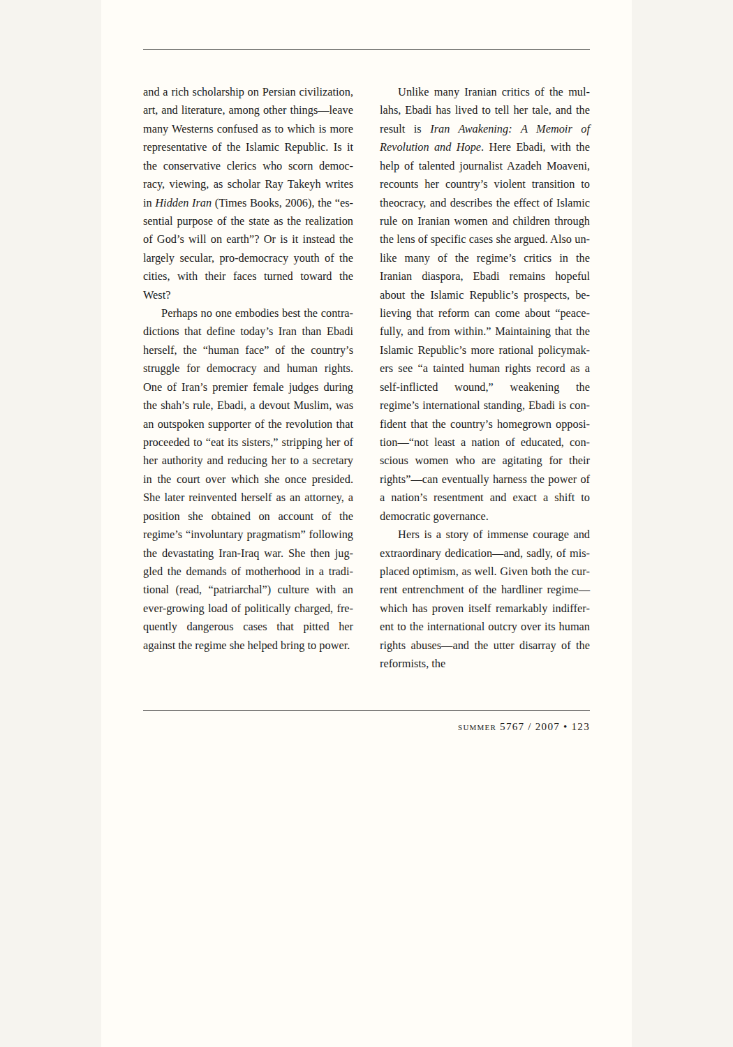and a rich scholarship on Persian civilization, art, and literature, among other things—leave many Westerns confused as to which is more representative of the Islamic Republic. Is it the conservative clerics who scorn democracy, viewing, as scholar Ray Takeyh writes in Hidden Iran (Times Books, 2006), the “essential purpose of the state as the realization of God’s will on earth”? Or is it instead the largely secular, pro-democracy youth of the cities, with their faces turned toward the West?
Perhaps no one embodies best the contradictions that define today’s Iran than Ebadi herself, the “human face” of the country’s struggle for democracy and human rights. One of Iran’s premier female judges during the shah’s rule, Ebadi, a devout Muslim, was an outspoken supporter of the revolution that proceeded to “eat its sisters,” stripping her of her authority and reducing her to a secretary in the court over which she once presided. She later reinvented herself as an attorney, a position she obtained on account of the regime’s “involuntary pragmatism” following the devastating Iran-Iraq war. She then juggled the demands of motherhood in a traditional (read, “patriarchal”) culture with an ever-growing load of politically charged, frequently dangerous cases that pitted her against the regime she helped bring to power.
Unlike many Iranian critics of the mullahs, Ebadi has lived to tell her tale, and the result is Iran Awakening: A Memoir of Revolution and Hope. Here Ebadi, with the help of talented journalist Azadeh Moaveni, recounts her country’s violent transition to theocracy, and describes the effect of Islamic rule on Iranian women and children through the lens of specific cases she argued. Also unlike many of the regime’s critics in the Iranian diaspora, Ebadi remains hopeful about the Islamic Republic’s prospects, believing that reform can come about “peacefully, and from within.” Maintaining that the Islamic Republic’s more rational policymakers see “a tainted human rights record as a self-inflicted wound,” weakening the regime’s international standing, Ebadi is confident that the country’s homegrown opposition—“not least a nation of educated, conscious women who are agitating for their rights”—can eventually harness the power of a nation’s resentment and exact a shift to democratic governance.
Hers is a story of immense courage and extraordinary dedication—and, sadly, of misplaced optimism, as well. Given both the current entrenchment of the hardliner regime—which has proven itself remarkably indifferent to the international outcry over its human rights abuses—and the utter disarray of the reformists, the
summer 5767 / 2007 • 123